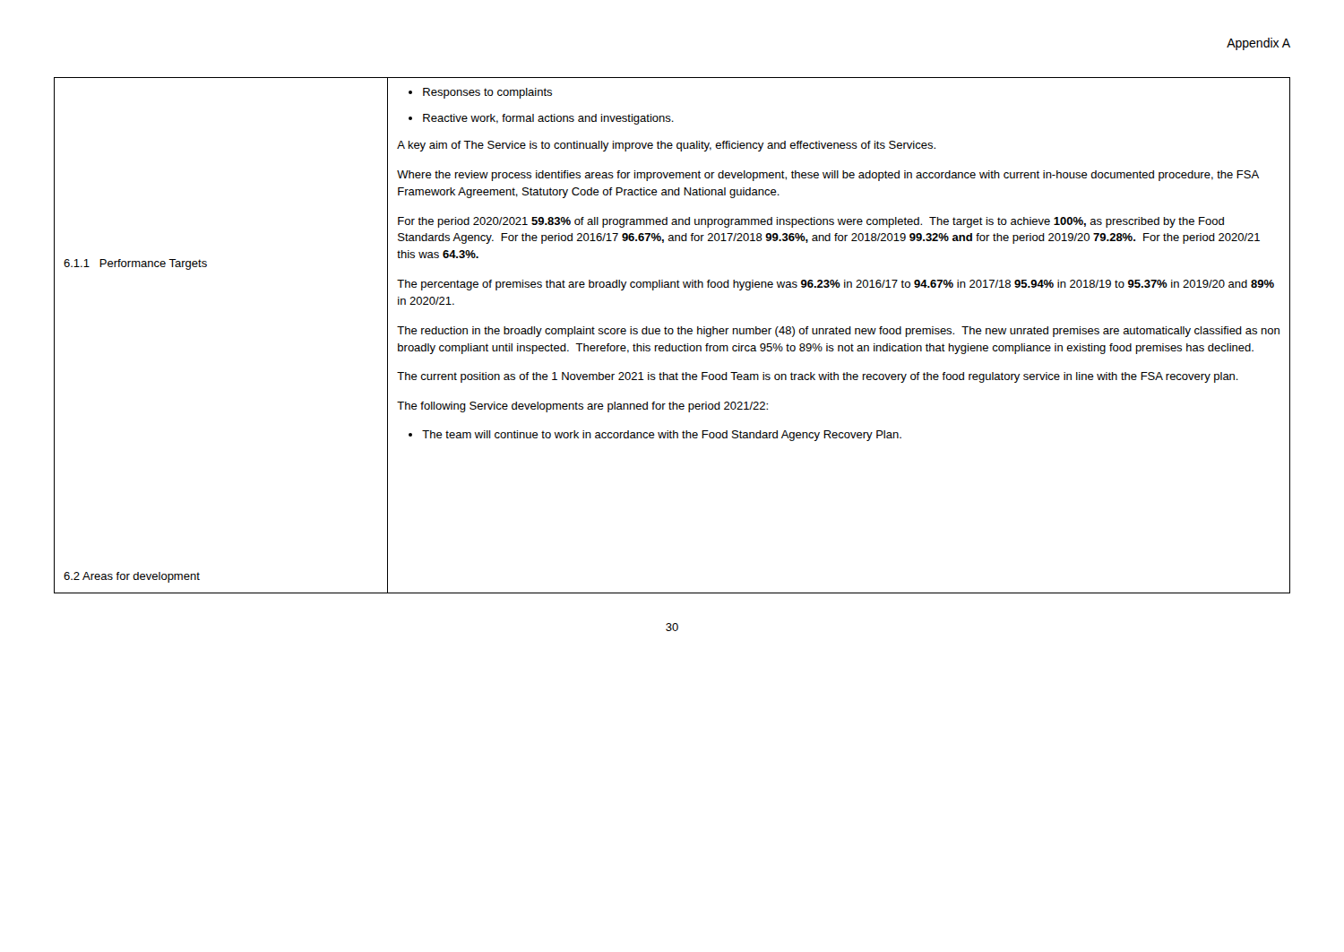Appendix A
| 6.1.1 Performance Targets 6.2 Areas for development | Responses to complaints Reactive work, formal actions and investigations. A key aim of The Service is to continually improve the quality, efficiency and effectiveness of its Services. Where the review process identifies areas for improvement or development, these will be adopted in accordance with current in-house documented procedure, the FSA Framework Agreement, Statutory Code of Practice and National guidance. For the period 2020/2021 59.83% of all programmed and unprogrammed inspections were completed. The target is to achieve 100%, as prescribed by the Food Standards Agency. For the period 2016/17 96.67%, and for 2017/2018 99.36%, and for 2018/2019 99.32% and for the period 2019/20 79.28%. For the period 2020/21 this was 64.3%. The percentage of premises that are broadly compliant with food hygiene was 96.23% in 2016/17 to 94.67% in 2017/18 95.94% in 2018/19 to 95.37% in 2019/20 and 89% in 2020/21. The reduction in the broadly complaint score is due to the higher number (48) of unrated new food premises. The new unrated premises are automatically classified as non broadly compliant until inspected. Therefore, this reduction from circa 95% to 89% is not an indication that hygiene compliance in existing food premises has declined. The current position as of the 1 November 2021 is that the Food Team is on track with the recovery of the food regulatory service in line with the FSA recovery plan. The following Service developments are planned for the period 2021/22: The team will continue to work in accordance with the Food Standard Agency Recovery Plan. |
30